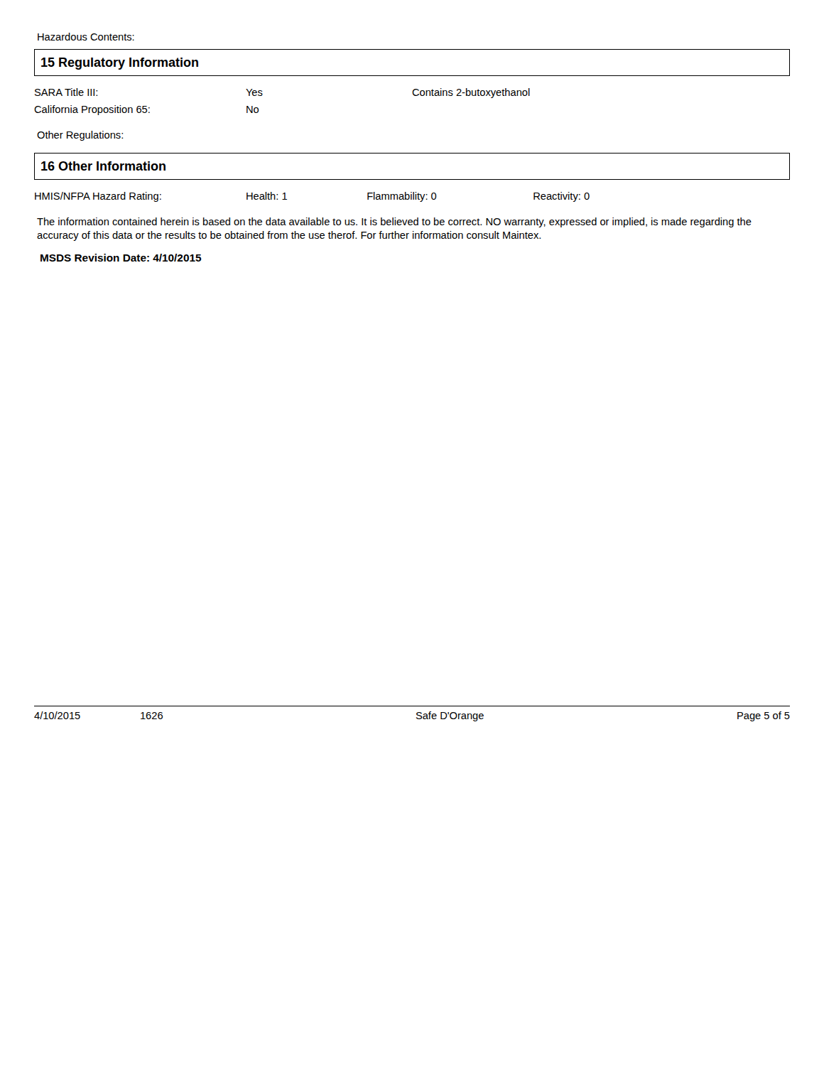Hazardous Contents:
15 Regulatory Information
| SARA Title III: | Yes | Contains 2-butoxyethanol |
| California Proposition 65: | No | |
Other Regulations:
16 Other Information
| HMIS/NFPA Hazard Rating: | Health: 1 | Flammability: 0 | Reactivity: 0 |
The information contained herein is based on the data available to us. It is believed to be correct. NO warranty, expressed or implied, is made regarding the accuracy of this data or the results to be obtained from the use therof. For further information consult Maintex.
MSDS Revision Date: 4/10/2015
| 4/10/2015 | 1626 | Safe D'Orange | Page 5 of 5 |